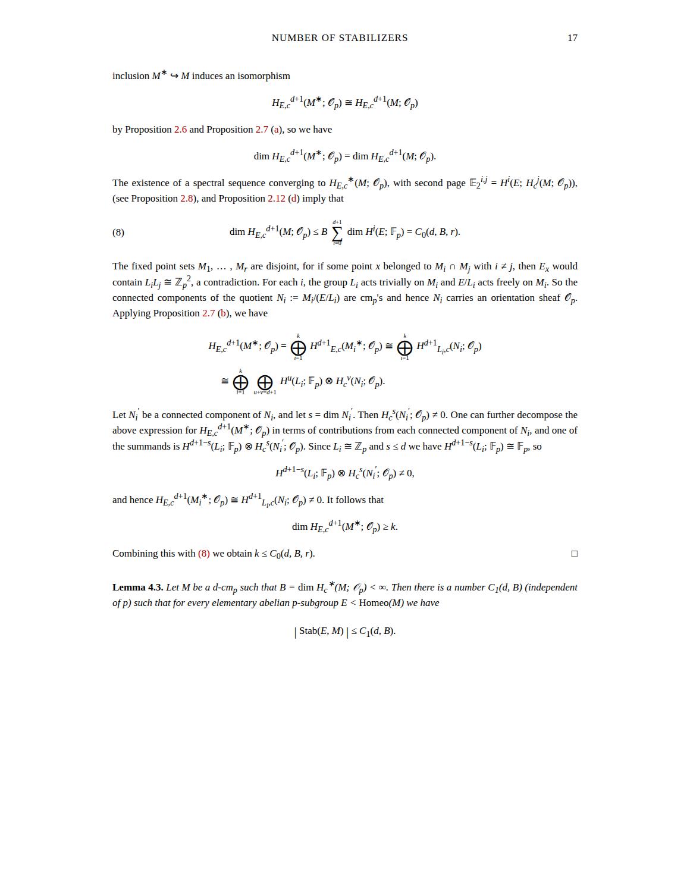NUMBER OF STABILIZERS 17
inclusion M∗ ↪ M induces an isomorphism
HE,cd+1(M∗; 𝒪p) ≅ HE,cd+1(M; 𝒪p)
by Proposition 2.6 and Proposition 2.7 (a), so we have
dim HE,cd+1(M∗; 𝒪p) = dim HE,cd+1(M; 𝒪p).
The existence of a spectral sequence converging to HE,c∗(M; 𝒪p), with second page 𝔼2i,j = Hi(E; Hcj(M; 𝒪p)), (see Proposition 2.8), and Proposition 2.12 (d) imply that
(8) dim HE,cd+1(M; 𝒪p) ≤ B d+1 ∑ i=0 dim Hi(E; 𝔽p) = C0(d, B, r).
The fixed point sets M1, … , Mr are disjoint, for if some point x belonged to Mi ∩ Mj with i ≠ j, then Ex would contain LiLj ≅ ℤp2, a contradiction. For each i, the group Li acts trivially on Mi and E/Li acts freely on Mi. So the connected components of the quotient Ni := Mi/(E/Li) are cmp's and hence Ni carries an orientation sheaf 𝒪p. Applying Proposition 2.7 (b), we have
HE,cd+1(M∗; 𝒪p) = k ⨁ i=1 Hd+1E,c(Mi∗; 𝒪p) ≅ k ⨁ i=1 Hd+1Li,c(Ni; 𝒪p) ≅ k ⨁ i=1 ⨁ u+v=d+1 Hu(Li; 𝔽p) ⊗ Hcv(Ni; 𝒪p).
Let Ni′ be a connected component of Ni, and let s = dim Ni′. Then Hcs(Ni′; 𝒪p) ≠ 0. One can further decompose the above expression for HE,cd+1(M∗; 𝒪p) in terms of contributions from each connected component of Ni, and one of the summands is Hd+1−s(Li; 𝔽p) ⊗ Hcs(Ni′; 𝒪p). Since Li ≅ ℤp and s ≤ d we have Hd+1−s(Li; 𝔽p) ≅ 𝔽p, so
Hd+1−s(Li; 𝔽p) ⊗ Hcs(Ni′; 𝒪p) ≠ 0,
and hence HE,cd+1(Mi∗; 𝒪p) ≅ Hd+1Li,c(Ni; 𝒪p) ≠ 0. It follows that
dim HE,cd+1(M∗; 𝒪p) ≥ k.
Combining this with (8) we obtain k ≤ C0(d, B, r). □
Lemma 4.3. Let M be a d-cmp such that B = dim Hc∗(M; 𝒪p) < ∞. Then there is a number C1(d, B) (independent of p) such that for every elementary abelian p-subgroup E < Homeo(M) we have
| Stab(E, M) | ≤ C1(d, B).